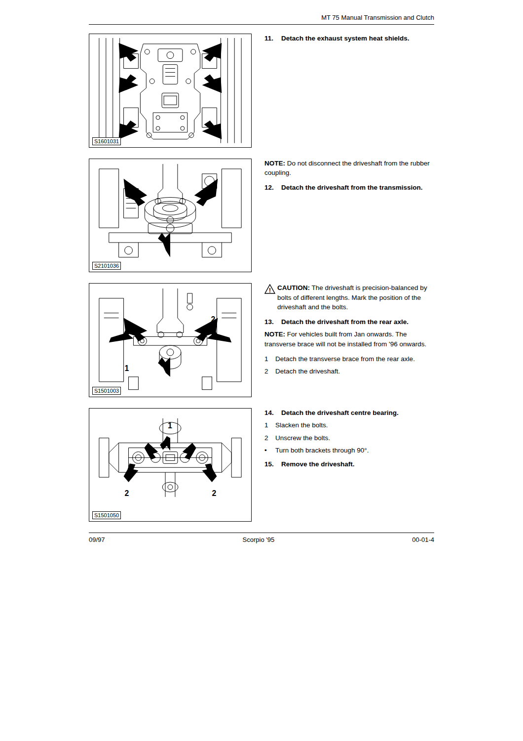MT 75 Manual Transmission and Clutch
S1601031
11. Detach the exhaust system heat shields.
S2101036
NOTE: Do not disconnect the driveshaft from the rubber coupling.
12. Detach the driveshaft from the transmission.
2 1
S1501003
!
CAUTION: The driveshaft is precision-balanced by bolts of different lengths. Mark the position of the driveshaft and the bolts.
13. Detach the driveshaft from the rear axle.
NOTE: For vehicles built from Jan onwards. The transverse brace will not be installed from '96 onwards.
Detach the transverse brace from the rear axle.
Detach the driveshaft.
1 2 2
S1501050
14. Detach the driveshaft centre bearing.
Slacken the bolts.
Unscrew the bolts.
Turn both brackets through 90°.
15. Remove the driveshaft.
09/97
Scorpio '95
00-01-4